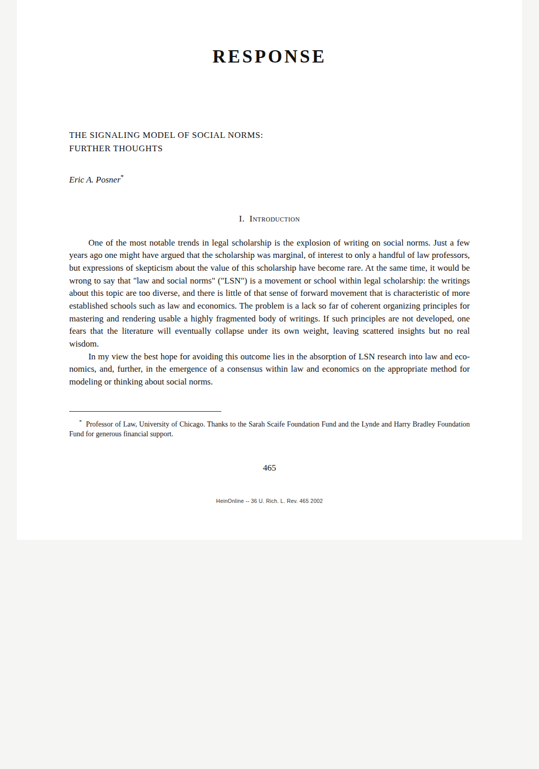RESPONSE
The Signaling Model of Social Norms:
Further Thoughts
Eric A. Posner*
I. Introduction
One of the most notable trends in legal scholarship is the explosion of writing on social norms. Just a few years ago one might have argued that the scholarship was marginal, of interest to only a handful of law professors, but expressions of skepticism about the value of this scholarship have become rare. At the same time, it would be wrong to say that "law and social norms" ("LSN") is a movement or school within legal scholarship: the writings about this topic are too diverse, and there is little of that sense of forward movement that is characteristic of more established schools such as law and economics. The problem is a lack so far of coherent organizing principles for mastering and rendering usable a highly fragmented body of writings. If such principles are not developed, one fears that the literature will eventually collapse under its own weight, leaving scattered insights but no real wisdom.
In my view the best hope for avoiding this outcome lies in the absorption of LSN research into law and economics, and, further, in the emergence of a consensus within law and economics on the appropriate method for modeling or thinking about social norms.
* Professor of Law, University of Chicago. Thanks to the Sarah Scaife Foundation Fund and the Lynde and Harry Bradley Foundation Fund for generous financial support.
465
HeinOnline -- 36 U. Rich. L. Rev. 465 2002